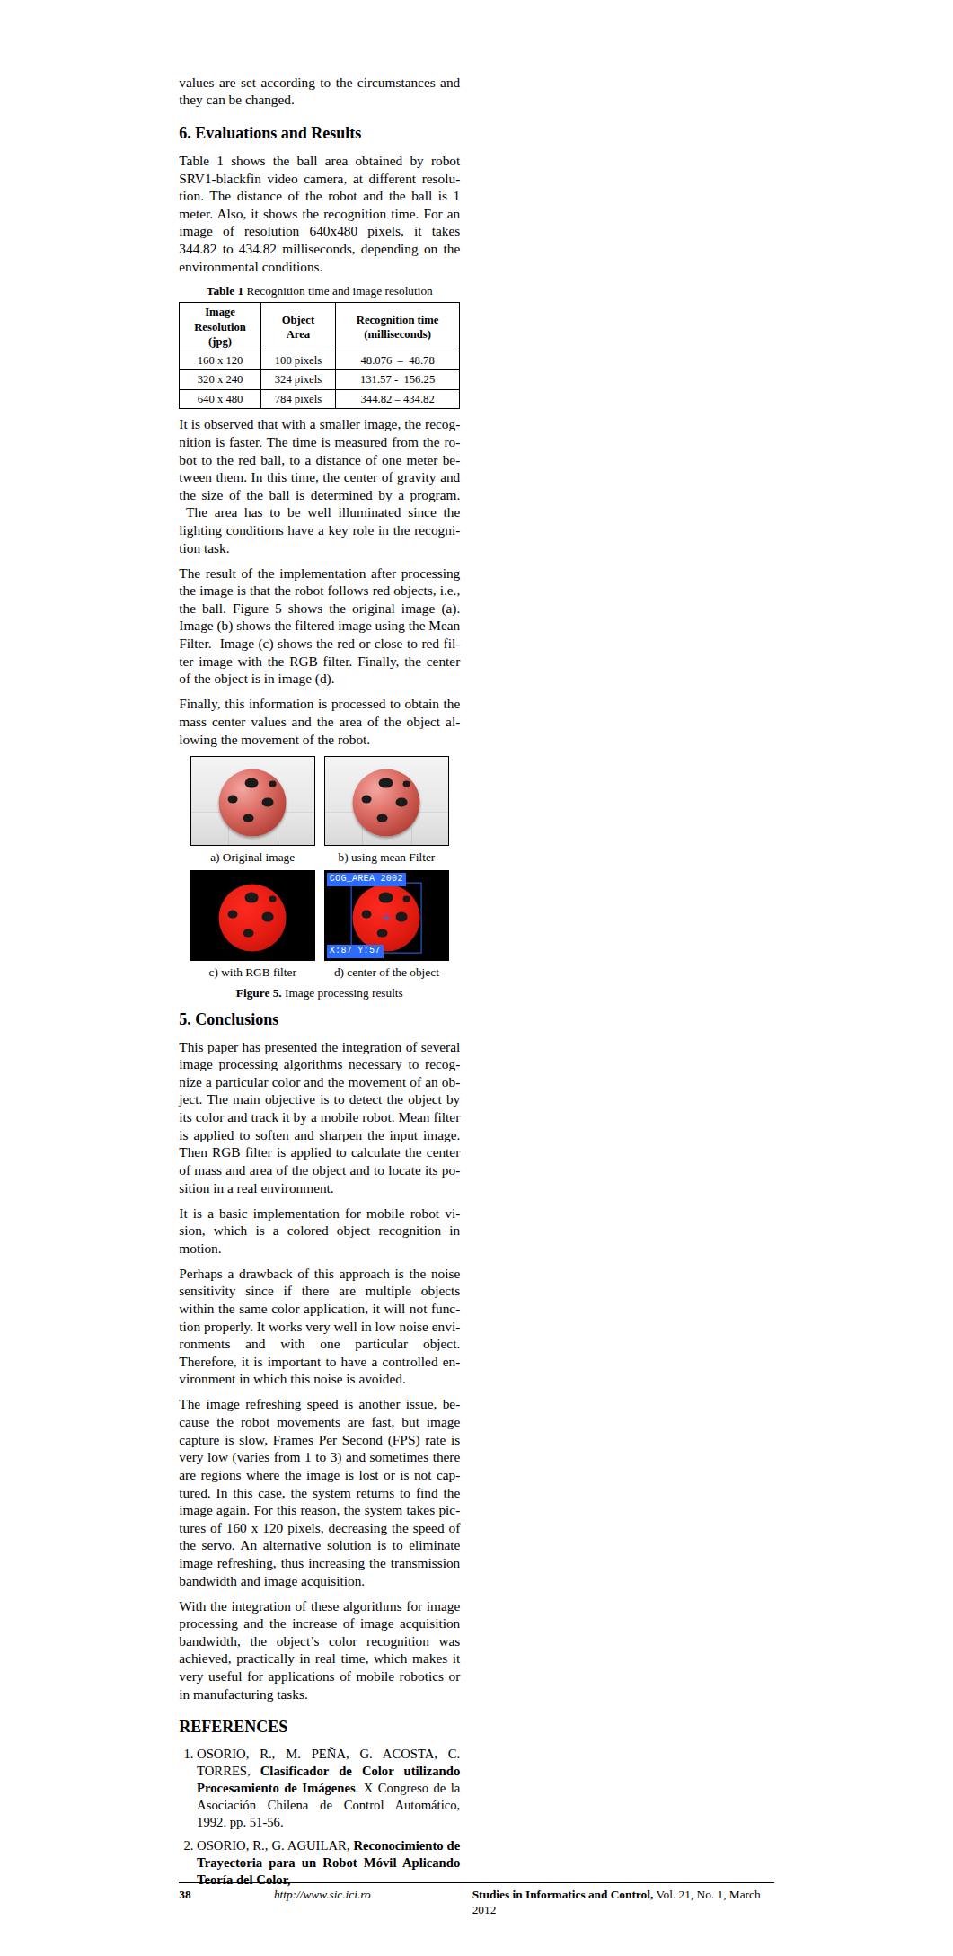values are set according to the circumstances and they can be changed.
6. Evaluations and Results
Table 1 shows the ball area obtained by robot SRV1-blackfin video camera, at different resolution. The distance of the robot and the ball is 1 meter. Also, it shows the recognition time. For an image of resolution 640x480 pixels, it takes 344.82 to 434.82 milliseconds, depending on the environmental conditions.
Table 1 Recognition time and image resolution
| Image Resolution (jpg) | Object Area | Recognition time (milliseconds) |
| --- | --- | --- |
| 160 x 120 | 100 pixels | 48.076 – 48.78 |
| 320 x 240 | 324 pixels | 131.57 - 156.25 |
| 640 x 480 | 784 pixels | 344.82 – 434.82 |
It is observed that with a smaller image, the recognition is faster. The time is measured from the robot to the red ball, to a distance of one meter between them. In this time, the center of gravity and the size of the ball is determined by a program. The area has to be well illuminated since the lighting conditions have a key role in the recognition task.
The result of the implementation after processing the image is that the robot follows red objects, i.e., the ball. Figure 5 shows the original image (a). Image (b) shows the filtered image using the Mean Filter. Image (c) shows the red or close to red filter image with the RGB filter. Finally, the center of the object is in image (d).
Finally, this information is processed to obtain the mass center values and the area of the object allowing the movement of the robot.
a) Original image b) using mean Filter
COG_AREA 2002
X:87 Y:57
c) with RGB filter d) center of the object
Figure 5. Image processing results
5. Conclusions
This paper has presented the integration of several image processing algorithms necessary to recognize a particular color and the movement of an object. The main objective is to detect the object by its color and track it by a mobile robot. Mean filter is applied to soften and sharpen the input image. Then RGB filter is applied to calculate the center of mass and area of the object and to locate its position in a real environment.
It is a basic implementation for mobile robot vision, which is a colored object recognition in motion.
Perhaps a drawback of this approach is the noise sensitivity since if there are multiple objects within the same color application, it will not function properly. It works very well in low noise environments and with one particular object. Therefore, it is important to have a controlled environment in which this noise is avoided.
The image refreshing speed is another issue, because the robot movements are fast, but image capture is slow, Frames Per Second (FPS) rate is very low (varies from 1 to 3) and sometimes there are regions where the image is lost or is not captured. In this case, the system returns to find the image again. For this reason, the system takes pictures of 160 x 120 pixels, decreasing the speed of the servo. An alternative solution is to eliminate image refreshing, thus increasing the transmission bandwidth and image acquisition.
With the integration of these algorithms for image processing and the increase of image acquisition bandwidth, the object’s color recognition was achieved, practically in real time, which makes it very useful for applications of mobile robotics or in manufacturing tasks.
REFERENCES
OSORIO, R., M. PEÑA, G. ACOSTA, C. TORRES, Clasificador de Color utilizando Procesamiento de Imágenes. X Congreso de la Asociación Chilena de Control Automático, 1992. pp. 51-56.
OSORIO, R., G. AGUILAR, Reconocimiento de Trayectoria para un Robot Móvil Aplicando Teoría del Color,
38
http://www.sic.ici.ro
Studies in Informatics and Control, Vol. 21, No. 1, March 2012